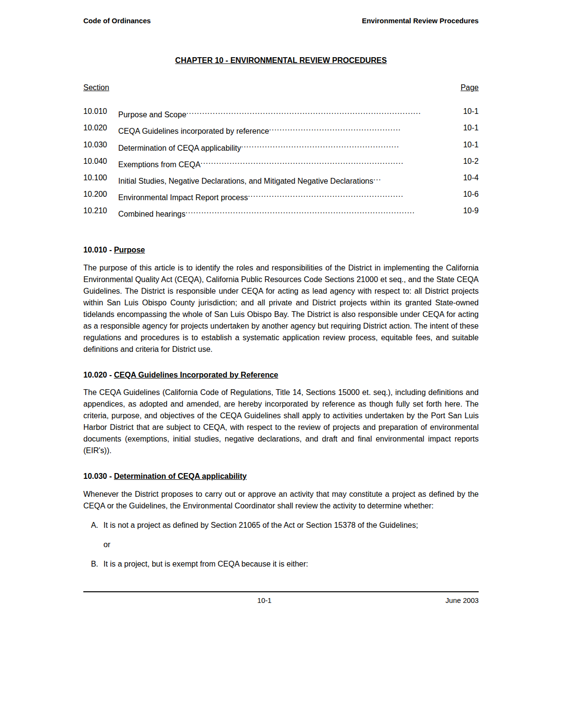Code of Ordinances Environmental Review Procedures
CHAPTER 10 - ENVIRONMENTAL REVIEW PROCEDURES
Section Page
| 10.010 | Purpose and Scope ......................................................................................... | 10-1 |
| 10.020 | CEQA Guidelines incorporated by reference .................................................. | 10-1 |
| 10.030 | Determination of CEQA applicability ............................................................ | 10-1 |
| 10.040 | Exemptions from CEQA ............................................................................. | 10-2 |
| 10.100 | Initial Studies, Negative Declarations, and Mitigated Negative Declarations ... | 10-4 |
| 10.200 | Environmental Impact Report process ........................................................... | 10-6 |
| 10.210 | Combined hearings ....................................................................................... | 10-9 |
10.010 - Purpose
The purpose of this article is to identify the roles and responsibilities of the District in implementing the California Environmental Quality Act (CEQA), California Public Resources Code Sections 21000 et seq., and the State CEQA Guidelines. The District is responsible under CEQA for acting as lead agency with respect to: all District projects within San Luis Obispo County jurisdiction; and all private and District projects within its granted State-owned tidelands encompassing the whole of San Luis Obispo Bay. The District is also responsible under CEQA for acting as a responsible agency for projects undertaken by another agency but requiring District action. The intent of these regulations and procedures is to establish a systematic application review process, equitable fees, and suitable definitions and criteria for District use.
10.020 - CEQA Guidelines Incorporated by Reference
The CEQA Guidelines (California Code of Regulations, Title 14, Sections 15000 et. seq.), including definitions and appendices, as adopted and amended, are hereby incorporated by reference as though fully set forth here. The criteria, purpose, and objectives of the CEQA Guidelines shall apply to activities undertaken by the Port San Luis Harbor District that are subject to CEQA, with respect to the review of projects and preparation of environmental documents (exemptions, initial studies, negative declarations, and draft and final environmental impact reports (EIR's)).
10.030 - Determination of CEQA applicability
Whenever the District proposes to carry out or approve an activity that may constitute a project as defined by the CEQA or the Guidelines, the Environmental Coordinator shall review the activity to determine whether:
It is not a project as defined by Section 21065 of the Act or Section 15378 of the Guidelines;
or
It is a project, but is exempt from CEQA because it is either:
10-1 June 2003